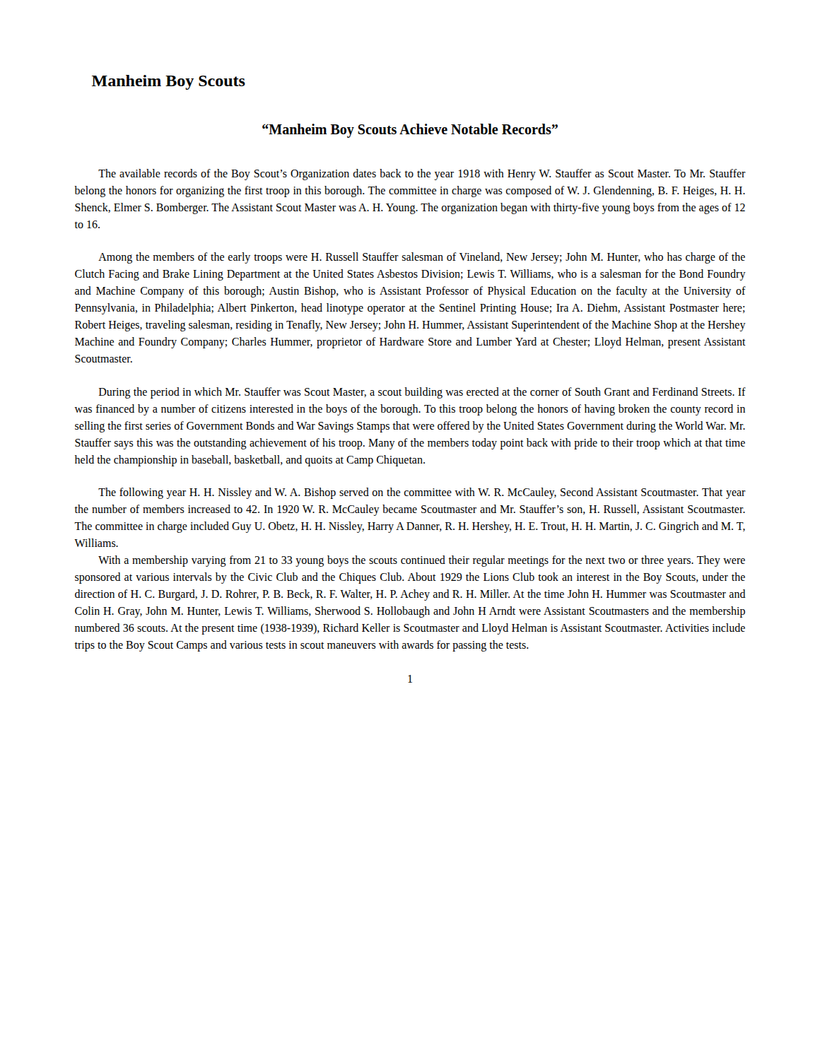Manheim Boy Scouts
“Manheim Boy Scouts Achieve Notable Records”
The available records of the Boy Scout’s Organization dates back to the year 1918 with Henry W. Stauffer as Scout Master. To Mr. Stauffer belong the honors for organizing the first troop in this borough. The committee in charge was composed of W. J. Glendenning, B. F. Heiges, H. H. Shenck, Elmer S. Bomberger. The Assistant Scout Master was A. H. Young. The organization began with thirty-five young boys from the ages of 12 to 16.
Among the members of the early troops were H. Russell Stauffer salesman of Vineland, New Jersey; John M. Hunter, who has charge of the Clutch Facing and Brake Lining Department at the United States Asbestos Division; Lewis T. Williams, who is a salesman for the Bond Foundry and Machine Company of this borough; Austin Bishop, who is Assistant Professor of Physical Education on the faculty at the University of Pennsylvania, in Philadelphia; Albert Pinkerton, head linotype operator at the Sentinel Printing House; Ira A. Diehm, Assistant Postmaster here; Robert Heiges, traveling salesman, residing in Tenafly, New Jersey; John H. Hummer, Assistant Superintendent of the Machine Shop at the Hershey Machine and Foundry Company; Charles Hummer, proprietor of Hardware Store and Lumber Yard at Chester; Lloyd Helman, present Assistant Scoutmaster.
During the period in which Mr. Stauffer was Scout Master, a scout building was erected at the corner of South Grant and Ferdinand Streets. If was financed by a number of citizens interested in the boys of the borough. To this troop belong the honors of having broken the county record in selling the first series of Government Bonds and War Savings Stamps that were offered by the United States Government during the World War. Mr. Stauffer says this was the outstanding achievement of his troop. Many of the members today point back with pride to their troop which at that time held the championship in baseball, basketball, and quoits at Camp Chiquetan.
The following year H. H. Nissley and W. A. Bishop served on the committee with W. R. McCauley, Second Assistant Scoutmaster. That year the number of members increased to 42. In 1920 W. R. McCauley became Scoutmaster and Mr. Stauffer’s son, H. Russell, Assistant Scoutmaster. The committee in charge included Guy U. Obetz, H. H. Nissley, Harry A Danner, R. H. Hershey, H. E. Trout, H. H. Martin, J. C. Gingrich and M. T, Williams.
With a membership varying from 21 to 33 young boys the scouts continued their regular meetings for the next two or three years. They were sponsored at various intervals by the Civic Club and the Chiques Club. About 1929 the Lions Club took an interest in the Boy Scouts, under the direction of H. C. Burgard, J. D. Rohrer, P. B. Beck, R. F. Walter, H. P. Achey and R. H. Miller. At the time John H. Hummer was Scoutmaster and Colin H. Gray, John M. Hunter, Lewis T. Williams, Sherwood S. Hollobaugh and John H Arndt were Assistant Scoutmasters and the membership numbered 36 scouts. At the present time (1938-1939), Richard Keller is Scoutmaster and Lloyd Helman is Assistant Scoutmaster. Activities include trips to the Boy Scout Camps and various tests in scout maneuvers with awards for passing the tests.
1